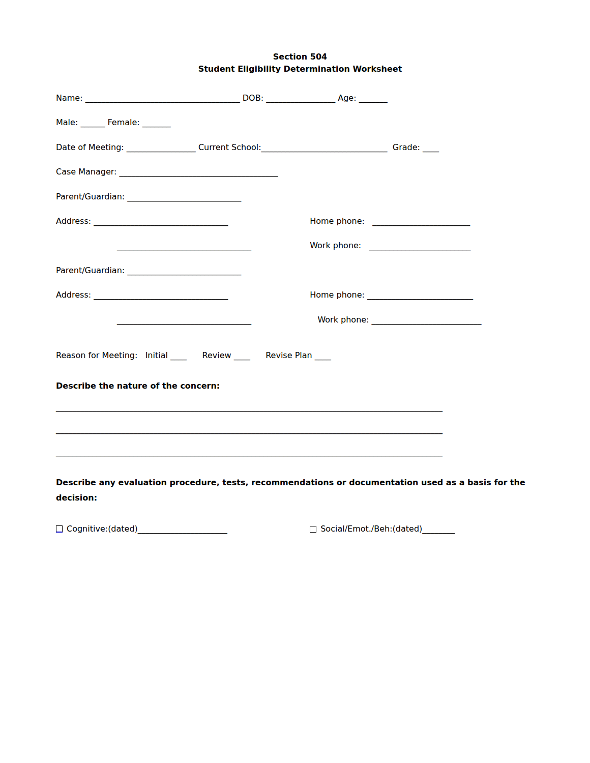Section 504
Student Eligibility Determination Worksheet
Name: ______________________________________ DOB: _________________ Age: _______
Male: ______ Female: _______
Date of Meeting: _________________ Current School:_______________________________ Grade: ____
Case Manager: _______________________________________
Parent/Guardian: ____________________________
Address: _________________________________
Home phone: ________________________
_________________________________
Work phone: _________________________
Parent/Guardian: ____________________________
Address: _________________________________
Home phone: __________________________
_________________________________
Work phone: ___________________________
Reason for Meeting: Initial ____ Review ____ Revise Plan ____
Describe the nature of the concern:
_______________________________________________________________________________________________
_______________________________________________________________________________________________
_______________________________________________________________________________________________
Describe any evaluation procedure, tests, recommendations or documentation used as a basis for the decision:
Cognitive:(dated)______________________
Social/Emot./Beh:(dated)________